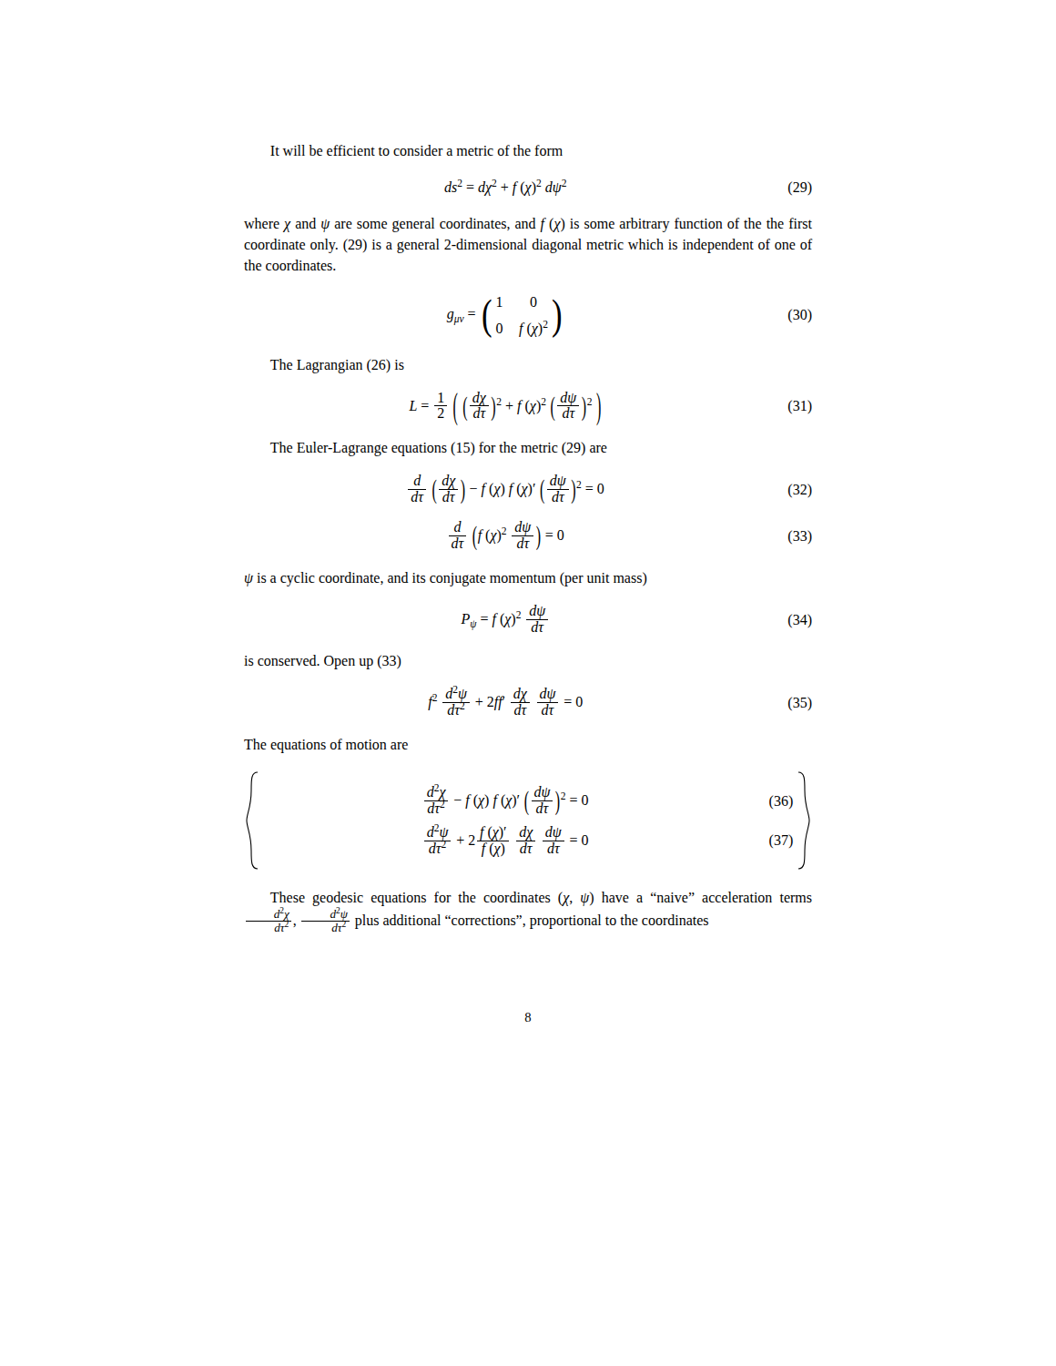It will be efficient to consider a metric of the form
ds2 = dχ2 + f (χ)2 dψ2
(29)
where χ and ψ are some general coordinates, and f (χ) is some arbitrary function of the the first coordinate only. (29) is a general 2-dimensional diagonal metric which is independent of one of the coordinates.
gμν = ( 10 0 f (χ)2 )
(30)
The Lagrangian (26) is
L = 12 ( (dχ dτ)2 + f (χ)2 (dψ dτ)2 )
(31)
The Euler-Lagrange equations (15) for the metric (29) are
ddτ (dχ dτ) − f (χ) f (χ)′ (dψ dτ)2 = 0
(32)
ddτ (f (χ)2 dψ dτ) = 0
(33)
ψ is a cyclic coordinate, and its conjugate momentum (per unit mass)
Pψ = f (χ)2 dψ dτ
(34)
is conserved. Open up (33)
f2 d2ψ dτ2 + 2ff′ dχ dτ dψ dτ = 0
(35)
The equations of motion are
d2χ dτ2 − f (χ) f (χ)′ (dψ dτ)2 = 0
(36)
d2ψ dτ2 + 2f (χ)′f (χ) dχ dτ dψ dτ = 0
(37)
These geodesic equations for the coordinates (χ, ψ) have a “naive” acceleration terms d2χ dτ2, d2ψ dτ2 plus additional “corrections”, proportional to the coordinates
8